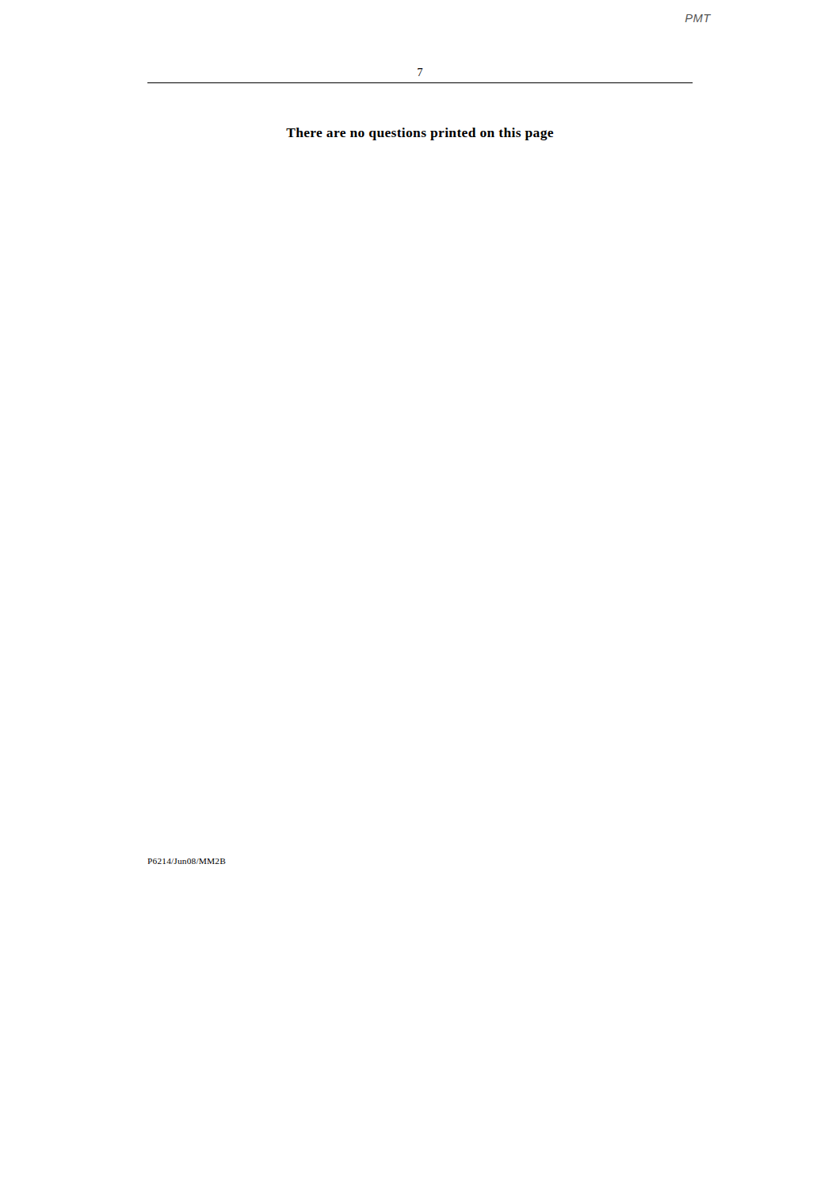PMT
7
There are no questions printed on this page
P6214/Jun08/MM2B